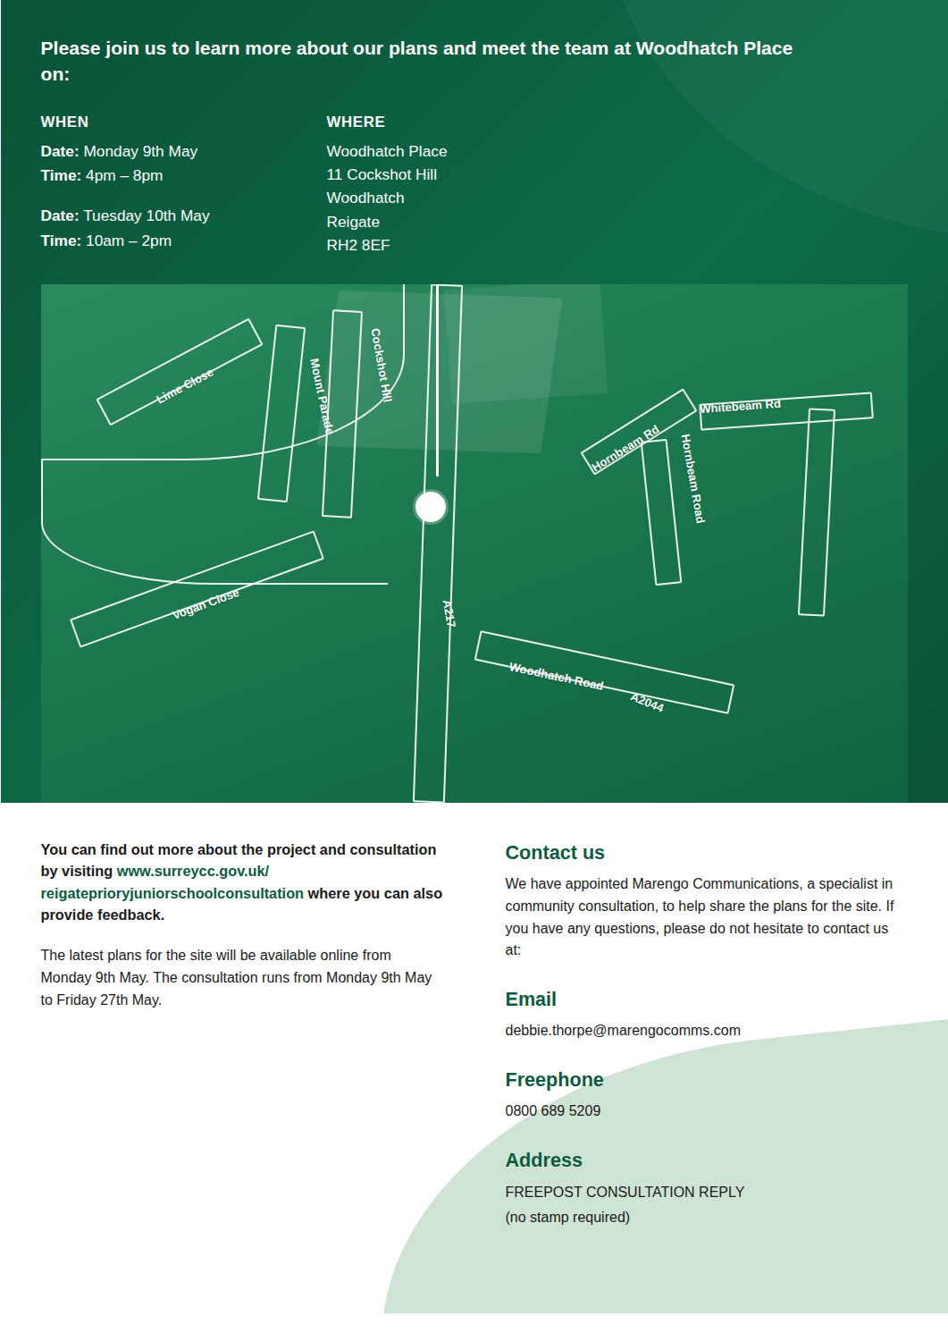Please join us to learn more about our plans and meet the team at Woodhatch Place on:
When
Date: Monday 9th May
Time: 4pm – 8pm
Date: Tuesday 10th May
Time: 10am – 2pm
Where
Woodhatch Place
11 Cockshot Hill
Woodhatch
Reigate
RH2 8EF
Lime Close Mount Parade Cockshot Hill Vogan Close A217 Woodhatch Road A2044 Hornbeam Rd Hornbeam Road Whitebeam Rd
You can find out more about the project and consultation by visiting www.surreycc.gov.uk/
reigateprioryjuniorschoolconsultation where you can also provide feedback.
The latest plans for the site will be available online from Monday 9th May. The consultation runs from Monday 9th May to Friday 27th May.
Contact us
We have appointed Marengo Communications, a specialist in community consultation, to help share the plans for the site. If you have any questions, please do not hesitate to contact us at:
Email
debbie.thorpe@marengocomms.com
Freephone
0800 689 5209
Address
FREEPOST CONSULTATION REPLY
(no stamp required)